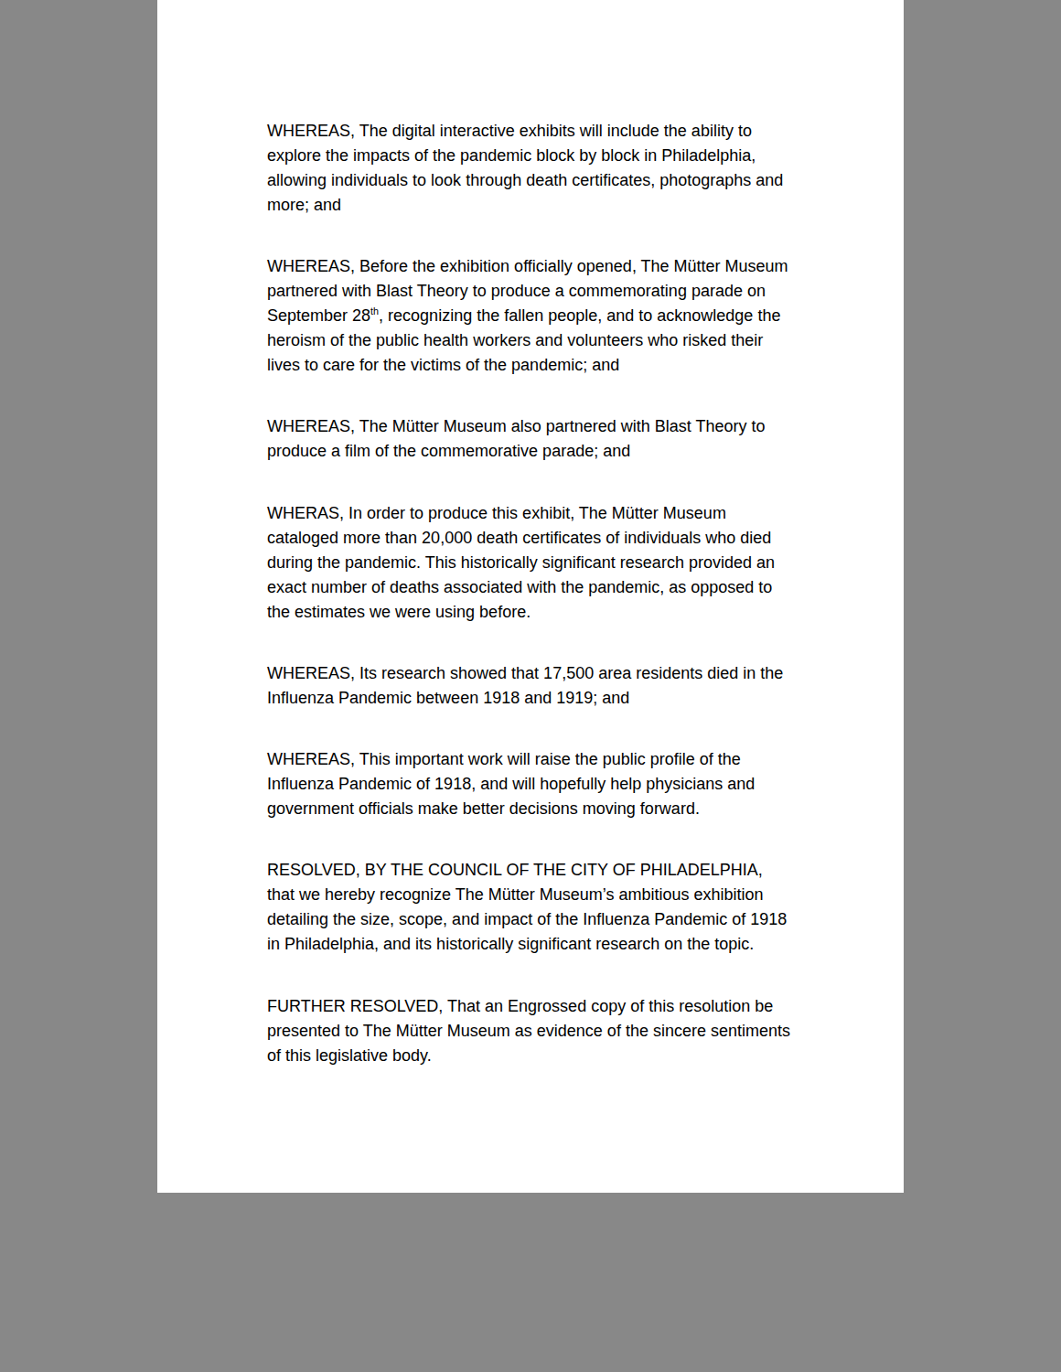WHEREAS, The digital interactive exhibits will include the ability to explore the impacts of the pandemic block by block in Philadelphia, allowing individuals to look through death certificates, photographs and more; and
WHEREAS, Before the exhibition officially opened, The Mütter Museum partnered with Blast Theory to produce a commemorating parade on September 28th, recognizing the fallen people, and to acknowledge the heroism of the public health workers and volunteers who risked their lives to care for the victims of the pandemic; and
WHEREAS, The Mütter Museum also partnered with Blast Theory to produce a film of the commemorative parade; and
WHERAS, In order to produce this exhibit, The Mütter Museum cataloged more than 20,000 death certificates of individuals who died during the pandemic. This historically significant research provided an exact number of deaths associated with the pandemic, as opposed to the estimates we were using before.
WHEREAS, Its research showed that 17,500 area residents died in the Influenza Pandemic between 1918 and 1919; and
WHEREAS, This important work will raise the public profile of the Influenza Pandemic of 1918, and will hopefully help physicians and government officials make better decisions moving forward.
RESOLVED, BY THE COUNCIL OF THE CITY OF PHILADELPHIA, that we hereby recognize The Mütter Museum’s ambitious exhibition detailing the size, scope, and impact of the Influenza Pandemic of 1918 in Philadelphia, and its historically significant research on the topic.
FURTHER RESOLVED, That an Engrossed copy of this resolution be presented to The Mütter Museum as evidence of the sincere sentiments of this legislative body.